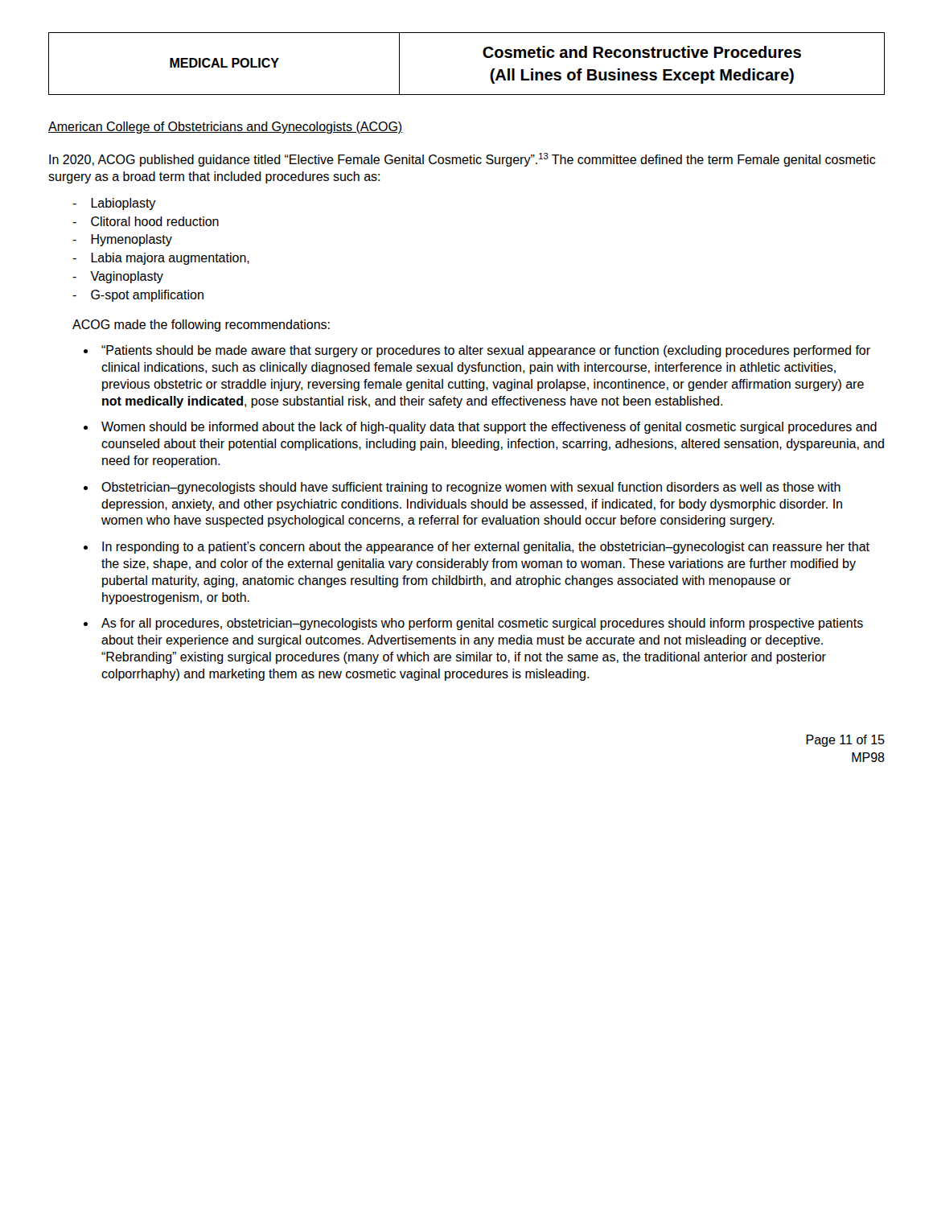| MEDICAL POLICY | Cosmetic and Reconstructive Procedures (All Lines of Business Except Medicare) |
American College of Obstetricians and Gynecologists (ACOG)
In 2020, ACOG published guidance titled “Elective Female Genital Cosmetic Surgery”.13 The committee defined the term Female genital cosmetic surgery as a broad term that included procedures such as:
Labioplasty
Clitoral hood reduction
Hymenoplasty
Labia majora augmentation,
Vaginoplasty
G-spot amplification
ACOG made the following recommendations:
“Patients should be made aware that surgery or procedures to alter sexual appearance or function (excluding procedures performed for clinical indications, such as clinically diagnosed female sexual dysfunction, pain with intercourse, interference in athletic activities, previous obstetric or straddle injury, reversing female genital cutting, vaginal prolapse, incontinence, or gender affirmation surgery) are not medically indicated, pose substantial risk, and their safety and effectiveness have not been established.
Women should be informed about the lack of high-quality data that support the effectiveness of genital cosmetic surgical procedures and counseled about their potential complications, including pain, bleeding, infection, scarring, adhesions, altered sensation, dyspareunia, and need for reoperation.
Obstetrician–gynecologists should have sufficient training to recognize women with sexual function disorders as well as those with depression, anxiety, and other psychiatric conditions. Individuals should be assessed, if indicated, for body dysmorphic disorder. In women who have suspected psychological concerns, a referral for evaluation should occur before considering surgery.
In responding to a patient’s concern about the appearance of her external genitalia, the obstetrician–gynecologist can reassure her that the size, shape, and color of the external genitalia vary considerably from woman to woman. These variations are further modified by pubertal maturity, aging, anatomic changes resulting from childbirth, and atrophic changes associated with menopause or hypoestrogenism, or both.
As for all procedures, obstetrician–gynecologists who perform genital cosmetic surgical procedures should inform prospective patients about their experience and surgical outcomes. Advertisements in any media must be accurate and not misleading or deceptive. “Rebranding” existing surgical procedures (many of which are similar to, if not the same as, the traditional anterior and posterior colporrhaphy) and marketing them as new cosmetic vaginal procedures is misleading.
Page 11 of 15
MP98